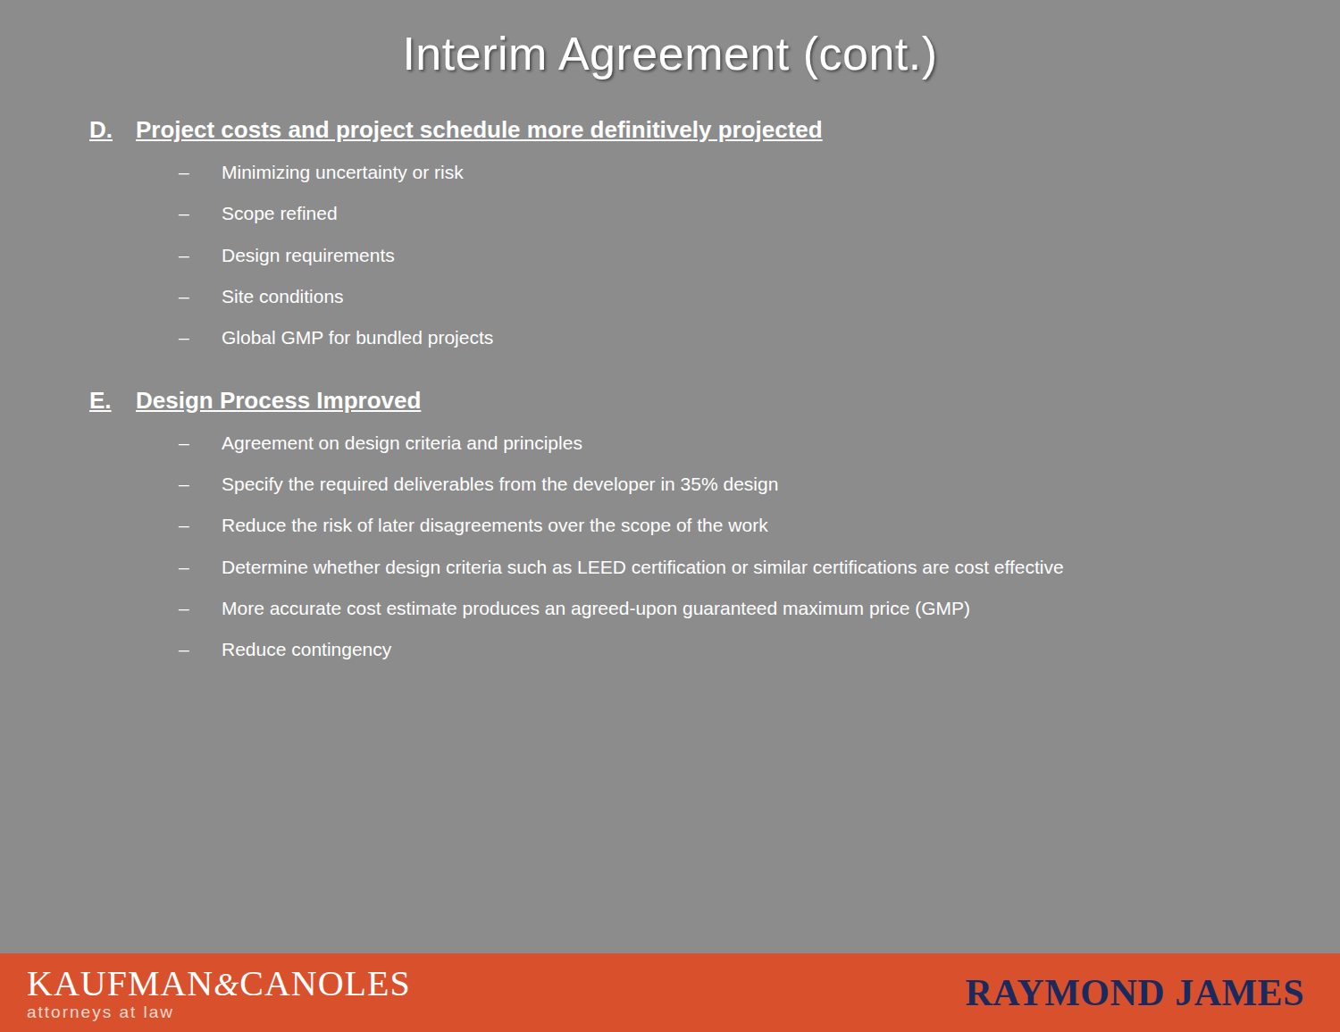Interim Agreement (cont.)
D. Project costs and project schedule more definitively projected
Minimizing uncertainty or risk
Scope refined
Design requirements
Site conditions
Global GMP for bundled projects
E. Design Process Improved
Agreement on design criteria and principles
Specify the required deliverables from the developer in 35% design
Reduce the risk of later disagreements over the scope of the work
Determine whether design criteria such as LEED certification or similar certifications are cost effective
More accurate cost estimate produces an agreed-upon guaranteed maximum price (GMP)
Reduce contingency
KAUFMAN&CANOLES
attorneys at law
RAYMOND JAMES